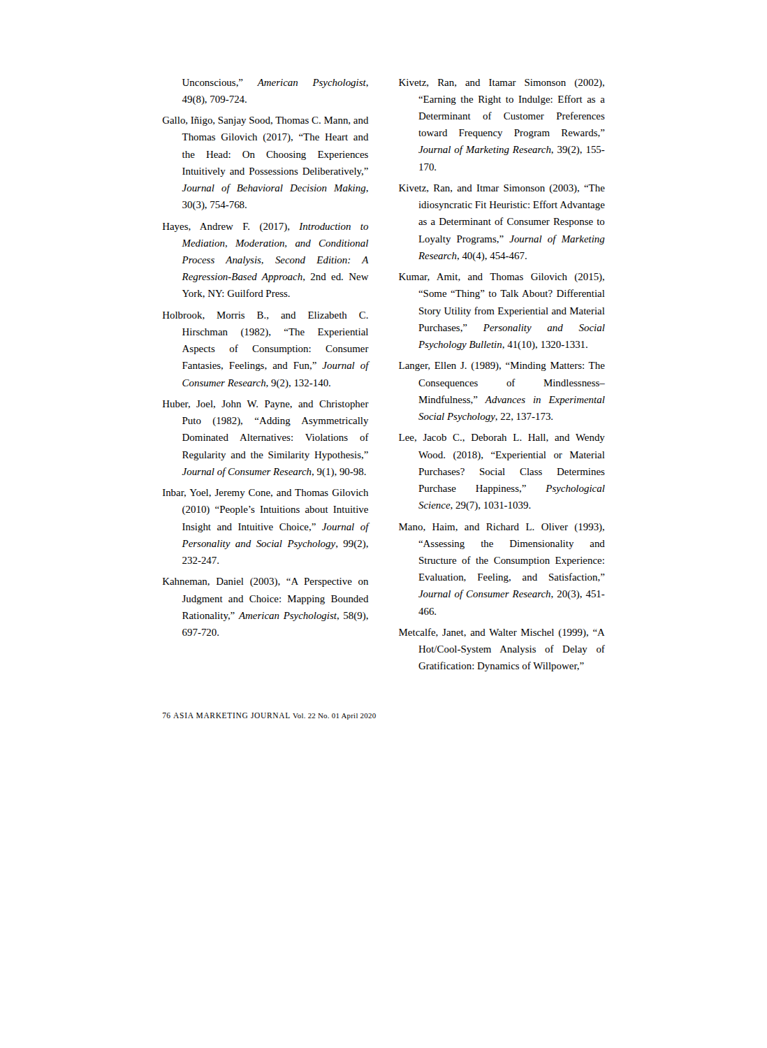Unconscious,” American Psychologist, 49(8), 709-724.
Gallo, Iñigo, Sanjay Sood, Thomas C. Mann, and Thomas Gilovich (2017), “The Heart and the Head: On Choosing Experiences Intuitively and Possessions Deliberatively,” Journal of Behavioral Decision Making, 30(3), 754-768.
Hayes, Andrew F. (2017), Introduction to Mediation, Moderation, and Conditional Process Analysis, Second Edition: A Regression-Based Approach, 2nd ed. New York, NY: Guilford Press.
Holbrook, Morris B., and Elizabeth C. Hirschman (1982), “The Experiential Aspects of Consumption: Consumer Fantasies, Feelings, and Fun,” Journal of Consumer Research, 9(2), 132-140.
Huber, Joel, John W. Payne, and Christopher Puto (1982), “Adding Asymmetrically Dominated Alternatives: Violations of Regularity and the Similarity Hypothesis,” Journal of Consumer Research, 9(1), 90-98.
Inbar, Yoel, Jeremy Cone, and Thomas Gilovich (2010) “People’s Intuitions about Intuitive Insight and Intuitive Choice,” Journal of Personality and Social Psychology, 99(2), 232-247.
Kahneman, Daniel (2003), “A Perspective on Judgment and Choice: Mapping Bounded Rationality,” American Psychologist, 58(9), 697-720.
Kivetz, Ran, and Itamar Simonson (2002), “Earning the Right to Indulge: Effort as a Determinant of Customer Preferences toward Frequency Program Rewards,” Journal of Marketing Research, 39(2), 155-170.
Kivetz, Ran, and Itmar Simonson (2003), “The idiosyncratic Fit Heuristic: Effort Advantage as a Determinant of Consumer Response to Loyalty Programs,” Journal of Marketing Research, 40(4), 454-467.
Kumar, Amit, and Thomas Gilovich (2015), “Some “Thing” to Talk About? Differential Story Utility from Experiential and Material Purchases,” Personality and Social Psychology Bulletin, 41(10), 1320-1331.
Langer, Ellen J. (1989), “Minding Matters: The Consequences of Mindlessness–Mindfulness,” Advances in Experimental Social Psychology, 22, 137-173.
Lee, Jacob C., Deborah L. Hall, and Wendy Wood. (2018), “Experiential or Material Purchases? Social Class Determines Purchase Happiness,” Psychological Science, 29(7), 1031-1039.
Mano, Haim, and Richard L. Oliver (1993), “Assessing the Dimensionality and Structure of the Consumption Experience: Evaluation, Feeling, and Satisfaction,” Journal of Consumer Research, 20(3), 451-466.
Metcalfe, Janet, and Walter Mischel (1999), “A Hot/Cool-System Analysis of Delay of Gratification: Dynamics of Willpower,”
76 ASIA MARKETING JOURNAL Vol. 22 No. 01 April 2020